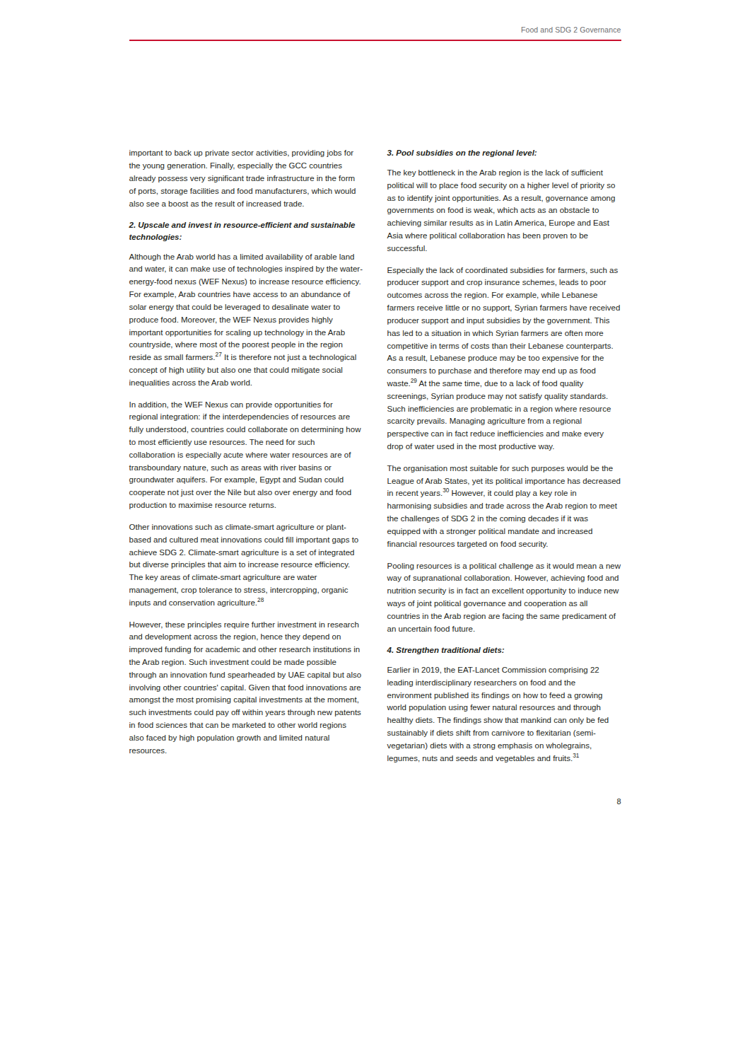Food and SDG 2 Governance
important to back up private sector activities, providing jobs for the young generation. Finally, especially the GCC countries already possess very significant trade infrastructure in the form of ports, storage facilities and food manufacturers, which would also see a boost as the result of increased trade.
2. Upscale and invest in resource-efficient and sustainable technologies:
Although the Arab world has a limited availability of arable land and water, it can make use of technologies inspired by the water-energy-food nexus (WEF Nexus) to increase resource efficiency. For example, Arab countries have access to an abundance of solar energy that could be leveraged to desalinate water to produce food. Moreover, the WEF Nexus provides highly important opportunities for scaling up technology in the Arab countryside, where most of the poorest people in the region reside as small farmers.27 It is therefore not just a technological concept of high utility but also one that could mitigate social inequalities across the Arab world.
In addition, the WEF Nexus can provide opportunities for regional integration: if the interdependencies of resources are fully understood, countries could collaborate on determining how to most efficiently use resources. The need for such collaboration is especially acute where water resources are of transboundary nature, such as areas with river basins or groundwater aquifers. For example, Egypt and Sudan could cooperate not just over the Nile but also over energy and food production to maximise resource returns.
Other innovations such as climate-smart agriculture or plant-based and cultured meat innovations could fill important gaps to achieve SDG 2. Climate-smart agriculture is a set of integrated but diverse principles that aim to increase resource efficiency. The key areas of climate-smart agriculture are water management, crop tolerance to stress, intercropping, organic inputs and conservation agriculture.28
However, these principles require further investment in research and development across the region, hence they depend on improved funding for academic and other research institutions in the Arab region. Such investment could be made possible through an innovation fund spearheaded by UAE capital but also involving other countries' capital. Given that food innovations are amongst the most promising capital investments at the moment, such investments could pay off within years through new patents in food sciences that can be marketed to other world regions also faced by high population growth and limited natural resources.
3. Pool subsidies on the regional level:
The key bottleneck in the Arab region is the lack of sufficient political will to place food security on a higher level of priority so as to identify joint opportunities. As a result, governance among governments on food is weak, which acts as an obstacle to achieving similar results as in Latin America, Europe and East Asia where political collaboration has been proven to be successful.
Especially the lack of coordinated subsidies for farmers, such as producer support and crop insurance schemes, leads to poor outcomes across the region. For example, while Lebanese farmers receive little or no support, Syrian farmers have received producer support and input subsidies by the government. This has led to a situation in which Syrian farmers are often more competitive in terms of costs than their Lebanese counterparts. As a result, Lebanese produce may be too expensive for the consumers to purchase and therefore may end up as food waste.29 At the same time, due to a lack of food quality screenings, Syrian produce may not satisfy quality standards. Such inefficiencies are problematic in a region where resource scarcity prevails. Managing agriculture from a regional perspective can in fact reduce inefficiencies and make every drop of water used in the most productive way.
The organisation most suitable for such purposes would be the League of Arab States, yet its political importance has decreased in recent years.30 However, it could play a key role in harmonising subsidies and trade across the Arab region to meet the challenges of SDG 2 in the coming decades if it was equipped with a stronger political mandate and increased financial resources targeted on food security.
Pooling resources is a political challenge as it would mean a new way of supranational collaboration. However, achieving food and nutrition security is in fact an excellent opportunity to induce new ways of joint political governance and cooperation as all countries in the Arab region are facing the same predicament of an uncertain food future.
4. Strengthen traditional diets:
Earlier in 2019, the EAT-Lancet Commission comprising 22 leading interdisciplinary researchers on food and the environment published its findings on how to feed a growing world population using fewer natural resources and through healthy diets. The findings show that mankind can only be fed sustainably if diets shift from carnivore to flexitarian (semi-vegetarian) diets with a strong emphasis on wholegrains, legumes, nuts and seeds and vegetables and fruits.31
8